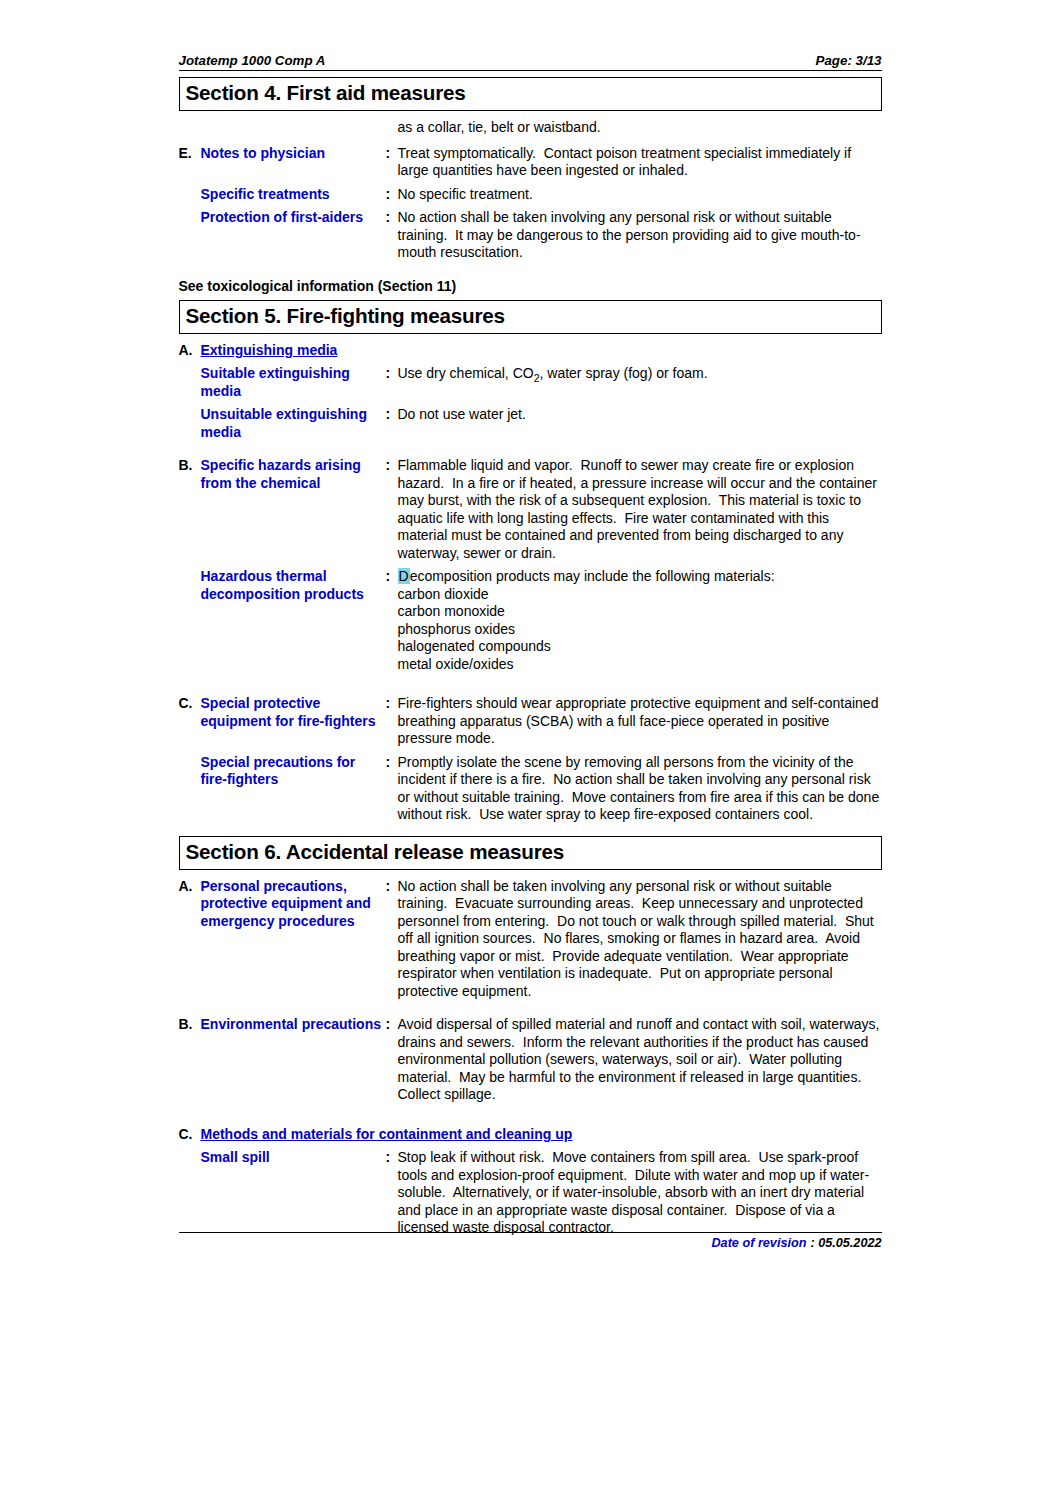Jotatemp 1000 Comp A
Page: 3/13
Section 4. First aid measures
as a collar, tie, belt or waistband.
| E. | Notes to physician | : | Treat symptomatically. Contact poison treatment specialist immediately if large quantities have been ingested or inhaled. |
| | Specific treatments | : | No specific treatment. |
| | Protection of first-aiders | : | No action shall be taken involving any personal risk or without suitable training. It may be dangerous to the person providing aid to give mouth-to-mouth resuscitation. |
See toxicological information (Section 11)
Section 5. Fire-fighting measures
| A. | Extinguishing media |
| | Suitable extinguishing media | : | Use dry chemical, CO 2 , water spray (fog) or foam. |
| | Unsuitable extinguishing media | : | Do not use water jet. |
| B. | Specific hazards arising from the chemical | : | Flammable liquid and vapor. Runoff to sewer may create fire or explosion hazard. In a fire or if heated, a pressure increase will occur and the container may burst, with the risk of a subsequent explosion. This material is toxic to aquatic life with long lasting effects. Fire water contaminated with this material must be contained and prevented from being discharged to any waterway, sewer or drain. |
| | Hazardous thermal decomposition products | : | D ecomposition products may include the following materials: carbon dioxide carbon monoxide phosphorus oxides halogenated compounds metal oxide/oxides |
| C. | Special protective equipment for fire-fighters | : | Fire-fighters should wear appropriate protective equipment and self-contained breathing apparatus (SCBA) with a full face-piece operated in positive pressure mode. |
| | Special precautions for fire-fighters | : | Promptly isolate the scene by removing all persons from the vicinity of the incident if there is a fire. No action shall be taken involving any personal risk or without suitable training. Move containers from fire area if this can be done without risk. Use water spray to keep fire-exposed containers cool. |
Section 6. Accidental release measures
| A. | Personal precautions, protective equipment and emergency procedures | : | No action shall be taken involving any personal risk or without suitable training. Evacuate surrounding areas. Keep unnecessary and unprotected personnel from entering. Do not touch or walk through spilled material. Shut off all ignition sources. No flares, smoking or flames in hazard area. Avoid breathing vapor or mist. Provide adequate ventilation. Wear appropriate respirator when ventilation is inadequate. Put on appropriate personal protective equipment. |
| B. | Environmental precautions | : | Avoid dispersal of spilled material and runoff and contact with soil, waterways, drains and sewers. Inform the relevant authorities if the product has caused environmental pollution (sewers, waterways, soil or air). Water polluting material. May be harmful to the environment if released in large quantities. Collect spillage. |
| C. | Methods and materials for containment and cleaning up |
| | Small spill | : | Stop leak if without risk. Move containers from spill area. Use spark-proof tools and explosion-proof equipment. Dilute with water and mop up if water-soluble. Alternatively, or if water-insoluble, absorb with an inert dry material and place in an appropriate waste disposal container. Dispose of via a licensed waste disposal contractor. |
Date of revision : 05.05.2022